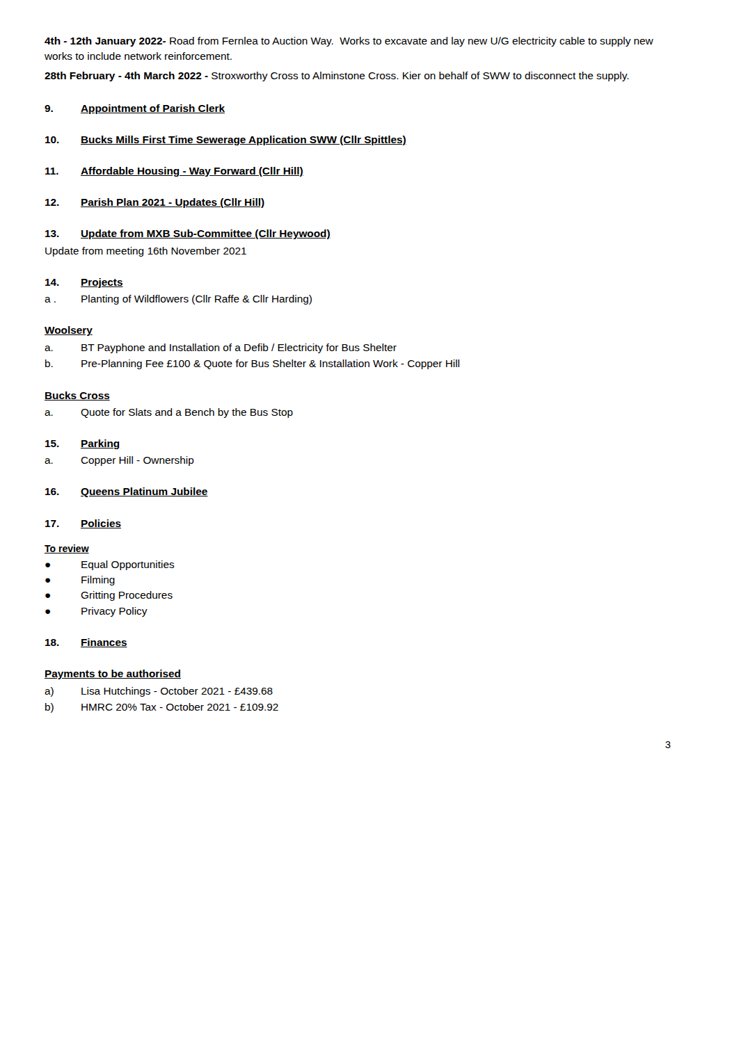4th - 12th January 2022- Road from Fernlea to Auction Way. Works to excavate and lay new U/G electricity cable to supply new works to include network reinforcement.
28th February - 4th March 2022 - Stroxworthy Cross to Alminstone Cross. Kier on behalf of SWW to disconnect the supply.
9. Appointment of Parish Clerk
10. Bucks Mills First Time Sewerage Application SWW (Cllr Spittles)
11. Affordable Housing - Way Forward (Cllr Hill)
12. Parish Plan 2021 - Updates (Cllr Hill)
13. Update from MXB Sub-Committee (Cllr Heywood)
Update from meeting 16th November 2021
14. Projects
a . Planting of Wildflowers (Cllr Raffe & Cllr Harding)
Woolsery
a. BT Payphone and Installation of a Defib / Electricity for Bus Shelter
b. Pre-Planning Fee £100 & Quote for Bus Shelter & Installation Work - Copper Hill
Bucks Cross
a. Quote for Slats and a Bench by the Bus Stop
15. Parking
a. Copper Hill - Ownership
16. Queens Platinum Jubilee
17. Policies
To review
●Equal Opportunities
●Filming
●Gritting Procedures
●Privacy Policy
18. Finances
Payments to be authorised
a) Lisa Hutchings - October 2021 - £439.68
b) HMRC 20% Tax - October 2021 - £109.92
3